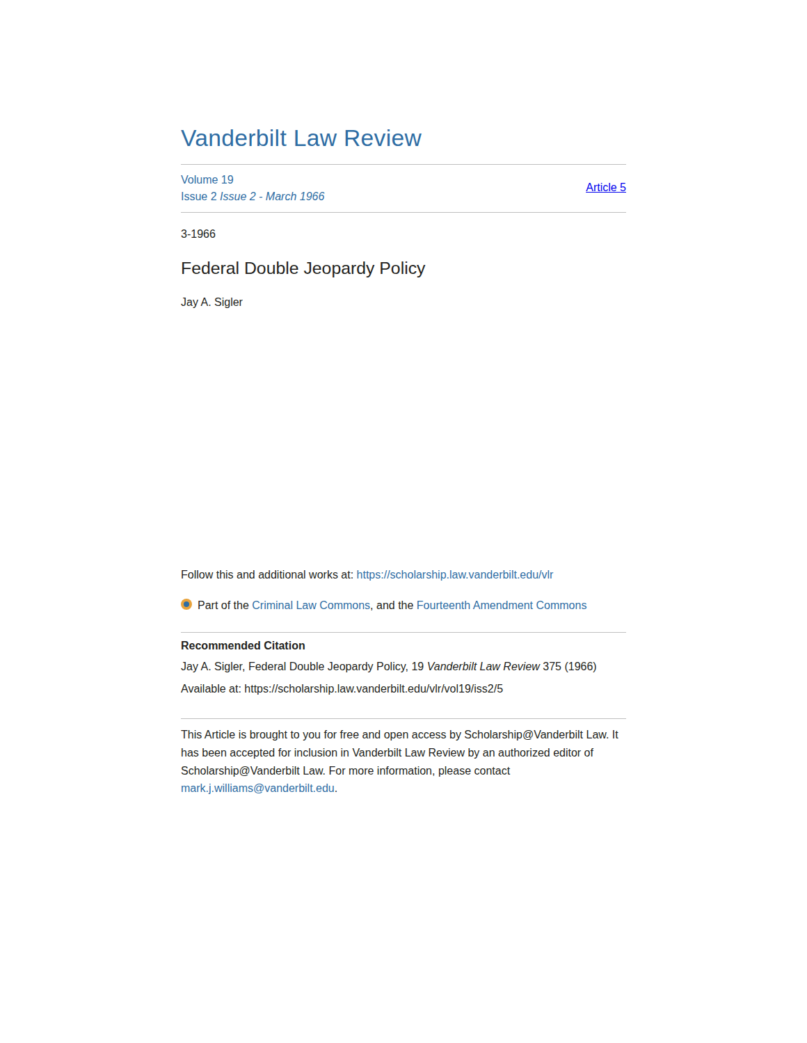Vanderbilt Law Review
Volume 19
Issue 2 Issue 2 - March 1966
Article 5
3-1966
Federal Double Jeopardy Policy
Jay A. Sigler
Follow this and additional works at: https://scholarship.law.vanderbilt.edu/vlr
Part of the Criminal Law Commons, and the Fourteenth Amendment Commons
Recommended Citation
Jay A. Sigler, Federal Double Jeopardy Policy, 19 Vanderbilt Law Review 375 (1966)
Available at: https://scholarship.law.vanderbilt.edu/vlr/vol19/iss2/5
This Article is brought to you for free and open access by Scholarship@Vanderbilt Law. It has been accepted for inclusion in Vanderbilt Law Review by an authorized editor of Scholarship@Vanderbilt Law. For more information, please contact mark.j.williams@vanderbilt.edu.